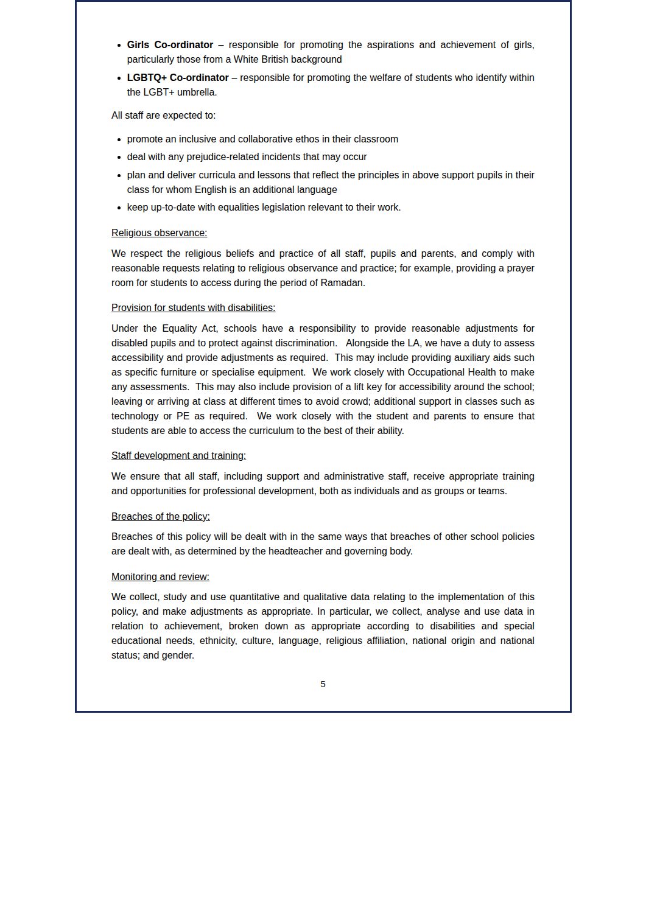Girls Co-ordinator – responsible for promoting the aspirations and achievement of girls, particularly those from a White British background
LGBTQ+ Co-ordinator – responsible for promoting the welfare of students who identify within the LGBT+ umbrella.
All staff are expected to:
promote an inclusive and collaborative ethos in their classroom
deal with any prejudice-related incidents that may occur
plan and deliver curricula and lessons that reflect the principles in above support pupils in their class for whom English is an additional language
keep up-to-date with equalities legislation relevant to their work.
Religious observance:
We respect the religious beliefs and practice of all staff, pupils and parents, and comply with reasonable requests relating to religious observance and practice; for example, providing a prayer room for students to access during the period of Ramadan.
Provision for students with disabilities:
Under the Equality Act, schools have a responsibility to provide reasonable adjustments for disabled pupils and to protect against discrimination. Alongside the LA, we have a duty to assess accessibility and provide adjustments as required. This may include providing auxiliary aids such as specific furniture or specialise equipment. We work closely with Occupational Health to make any assessments. This may also include provision of a lift key for accessibility around the school; leaving or arriving at class at different times to avoid crowd; additional support in classes such as technology or PE as required. We work closely with the student and parents to ensure that students are able to access the curriculum to the best of their ability.
Staff development and training:
We ensure that all staff, including support and administrative staff, receive appropriate training and opportunities for professional development, both as individuals and as groups or teams.
Breaches of the policy:
Breaches of this policy will be dealt with in the same ways that breaches of other school policies are dealt with, as determined by the headteacher and governing body.
Monitoring and review:
We collect, study and use quantitative and qualitative data relating to the implementation of this policy, and make adjustments as appropriate. In particular, we collect, analyse and use data in relation to achievement, broken down as appropriate according to disabilities and special educational needs, ethnicity, culture, language, religious affiliation, national origin and national status; and gender.
5